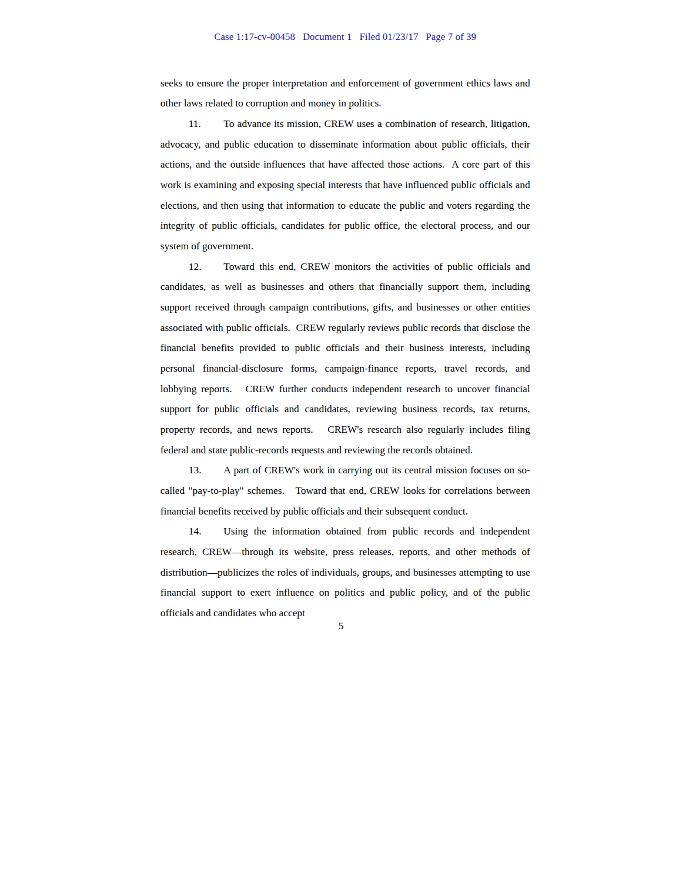Case 1:17-cv-00458 Document 1 Filed 01/23/17 Page 7 of 39
seeks to ensure the proper interpretation and enforcement of government ethics laws and other laws related to corruption and money in politics.
11. To advance its mission, CREW uses a combination of research, litigation, advocacy, and public education to disseminate information about public officials, their actions, and the outside influences that have affected those actions. A core part of this work is examining and exposing special interests that have influenced public officials and elections, and then using that information to educate the public and voters regarding the integrity of public officials, candidates for public office, the electoral process, and our system of government.
12. Toward this end, CREW monitors the activities of public officials and candidates, as well as businesses and others that financially support them, including support received through campaign contributions, gifts, and businesses or other entities associated with public officials. CREW regularly reviews public records that disclose the financial benefits provided to public officials and their business interests, including personal financial-disclosure forms, campaign-finance reports, travel records, and lobbying reports. CREW further conducts independent research to uncover financial support for public officials and candidates, reviewing business records, tax returns, property records, and news reports. CREW's research also regularly includes filing federal and state public-records requests and reviewing the records obtained.
13. A part of CREW's work in carrying out its central mission focuses on so-called "pay-to-play" schemes. Toward that end, CREW looks for correlations between financial benefits received by public officials and their subsequent conduct.
14. Using the information obtained from public records and independent research, CREW—through its website, press releases, reports, and other methods of distribution—publicizes the roles of individuals, groups, and businesses attempting to use financial support to exert influence on politics and public policy, and of the public officials and candidates who accept
5